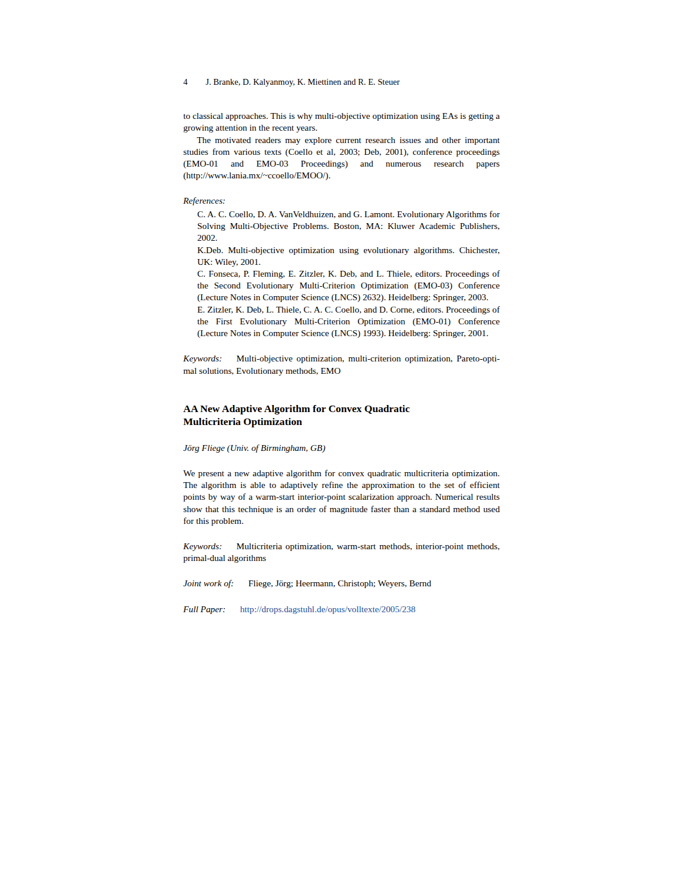4 J. Branke, D. Kalyanmoy, K. Miettinen and R. E. Steuer
to classical approaches. This is why multi-objective optimization using EAs is getting a growing attention in the recent years.
The motivated readers may explore current research issues and other important studies from various texts (Coello et al, 2003; Deb, 2001), conference proceedings (EMO-01 and EMO-03 Proceedings) and numerous research papers (http://www.lania.mx/~ccoello/EMOO/).
References:
C. A. C. Coello, D. A. VanVeldhuizen, and G. Lamont. Evolutionary Algorithms for Solving Multi-Objective Problems. Boston, MA: Kluwer Academic Publishers, 2002.
K.Deb. Multi-objective optimization using evolutionary algorithms. Chichester, UK: Wiley, 2001.
C. Fonseca, P. Fleming, E. Zitzler, K. Deb, and L. Thiele, editors. Proceedings of the Second Evolutionary Multi-Criterion Optimization (EMO-03) Conference (Lecture Notes in Computer Science (LNCS) 2632). Heidelberg: Springer, 2003.
E. Zitzler, K. Deb, L. Thiele, C. A. C. Coello, and D. Corne, editors. Proceedings of the First Evolutionary Multi-Criterion Optimization (EMO-01) Conference (Lecture Notes in Computer Science (LNCS) 1993). Heidelberg: Springer, 2001.
Keywords: Multi-objective optimization, multi-criterion optimization, Pareto-optimal solutions, Evolutionary methods, EMO
AA New Adaptive Algorithm for Convex Quadratic
Multicriteria Optimization
Jörg Fliege (Univ. of Birmingham, GB)
We present a new adaptive algorithm for convex quadratic multicriteria optimization. The algorithm is able to adaptively refine the approximation to the set of efficient points by way of a warm-start interior-point scalarization approach. Numerical results show that this technique is an order of magnitude faster than a standard method used for this problem.
Keywords: Multicriteria optimization, warm-start methods, interior-point methods, primal-dual algorithms
Joint work of: Fliege, Jörg; Heermann, Christoph; Weyers, Bernd
Full Paper: http://drops.dagstuhl.de/opus/volltexte/2005/238